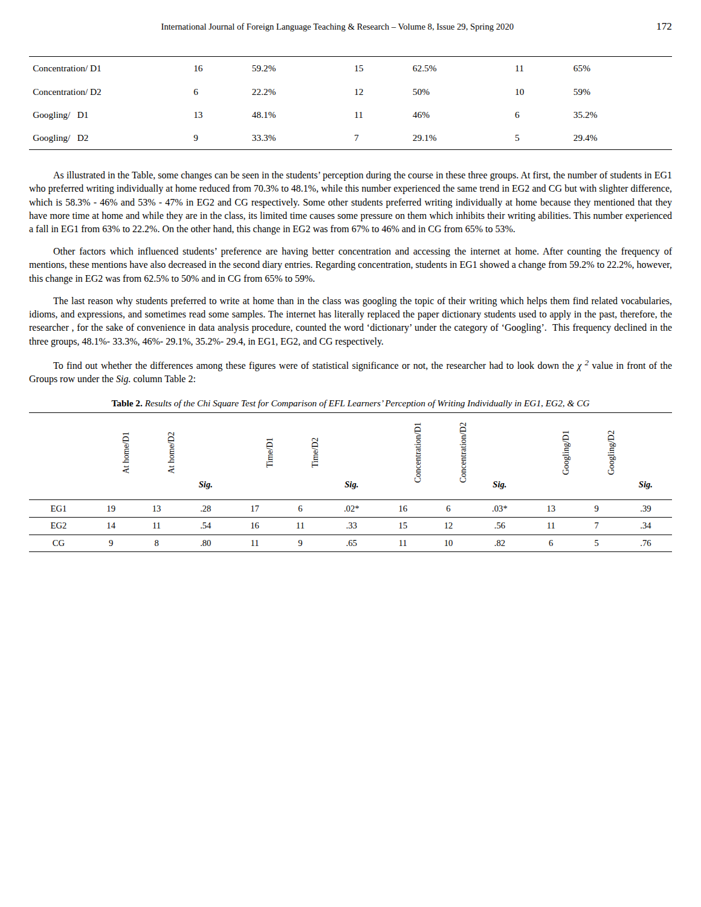International Journal of Foreign Language Teaching & Research – Volume 8, Issue 29, Spring 2020
172
| Concentration/ D1 | 16 | 59.2% | 15 | 62.5% | 11 | 65% |
| Concentration/ D2 | 6 | 22.2% | 12 | 50% | 10 | 59% |
| Googling/ D1 | 13 | 48.1% | 11 | 46% | 6 | 35.2% |
| Googling/ D2 | 9 | 33.3% | 7 | 29.1% | 5 | 29.4% |
As illustrated in the Table, some changes can be seen in the students’ perception during the course in these three groups. At first, the number of students in EG1 who preferred writing individually at home reduced from 70.3% to 48.1%, while this number experienced the same trend in EG2 and CG but with slighter difference, which is 58.3% - 46% and 53% - 47% in EG2 and CG respectively. Some other students preferred writing individually at home because they mentioned that they have more time at home and while they are in the class, its limited time causes some pressure on them which inhibits their writing abilities. This number experienced a fall in EG1 from 63% to 22.2%. On the other hand, this change in EG2 was from 67% to 46% and in CG from 65% to 53%.
Other factors which influenced students’ preference are having better concentration and accessing the internet at home. After counting the frequency of mentions, these mentions have also decreased in the second diary entries. Regarding concentration, students in EG1 showed a change from 59.2% to 22.2%, however, this change in EG2 was from 62.5% to 50% and in CG from 65% to 59%.
The last reason why students preferred to write at home than in the class was googling the topic of their writing which helps them find related vocabularies, idioms, and expressions, and sometimes read some samples. The internet has literally replaced the paper dictionary students used to apply in the past, therefore, the researcher , for the sake of convenience in data analysis procedure, counted the word ‘dictionary’ under the category of ‘Googling’. This frequency declined in the three groups, 48.1%- 33.3%, 46%- 29.1%, 35.2%- 29.4, in EG1, EG2, and CG respectively.
To find out whether the differences among these figures were of statistical significance or not, the researcher had to look down the χ 2 value in front of the Groups row under the Sig. column Table 2:
Table 2. Results of the Chi Square Test for Comparison of EFL Learners’ Perception of Writing Individually in EG1, EG2, & CG
| | At home/D1 | At home/D2 | Sig. | Time/D1 | Time/D2 | Sig. | Concentration/D1 | Concentration/D2 | Sig. | Googling/D1 | Googling/D2 | Sig. |
| --- | --- | --- | --- | --- | --- | --- | --- | --- | --- | --- | --- | --- |
| EG1 | 19 | 13 | .28 | 17 | 6 | .02* | 16 | 6 | .03* | 13 | 9 | .39 |
| EG2 | 14 | 11 | .54 | 16 | 11 | .33 | 15 | 12 | .56 | 11 | 7 | .34 |
| CG | 9 | 8 | .80 | 11 | 9 | .65 | 11 | 10 | .82 | 6 | 5 | .76 |